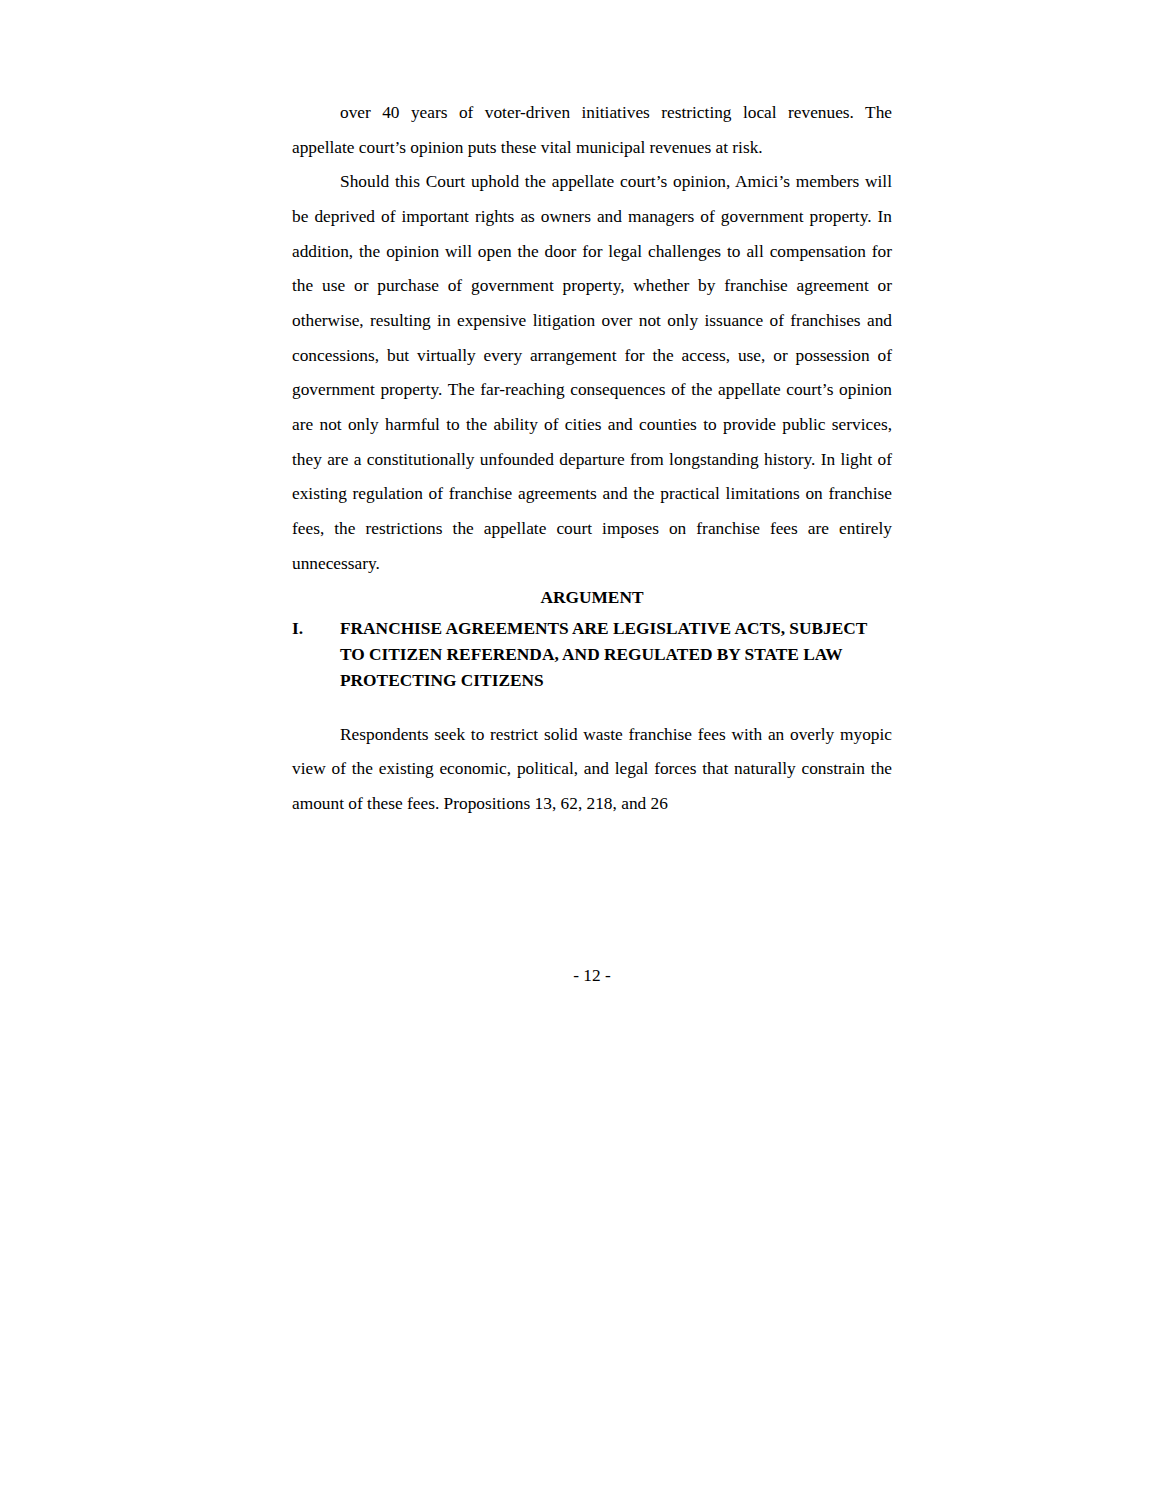over 40 years of voter-driven initiatives restricting local revenues. The appellate court’s opinion puts these vital municipal revenues at risk.
Should this Court uphold the appellate court’s opinion, Amici’s members will be deprived of important rights as owners and managers of government property. In addition, the opinion will open the door for legal challenges to all compensation for the use or purchase of government property, whether by franchise agreement or otherwise, resulting in expensive litigation over not only issuance of franchises and concessions, but virtually every arrangement for the access, use, or possession of government property. The far-reaching consequences of the appellate court’s opinion are not only harmful to the ability of cities and counties to provide public services, they are a constitutionally unfounded departure from longstanding history. In light of existing regulation of franchise agreements and the practical limitations on franchise fees, the restrictions the appellate court imposes on franchise fees are entirely unnecessary.
ARGUMENT
I.
FRANCHISE AGREEMENTS ARE LEGISLATIVE ACTS, SUBJECT TO CITIZEN REFERENDA, AND REGULATED BY STATE LAW PROTECTING CITIZENS
Respondents seek to restrict solid waste franchise fees with an overly myopic view of the existing economic, political, and legal forces that naturally constrain the amount of these fees. Propositions 13, 62, 218, and 26
- 12 -